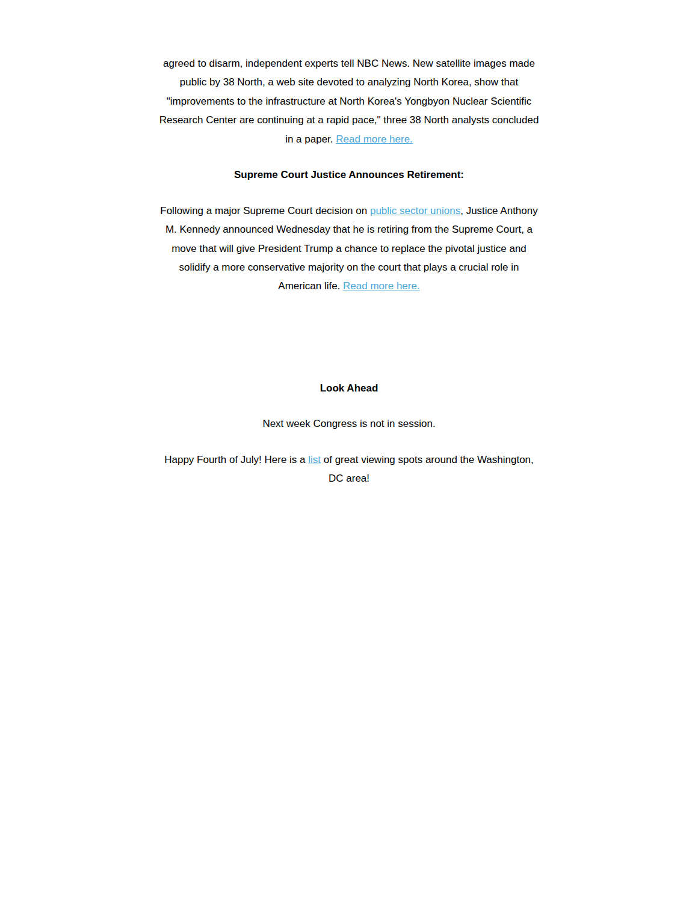agreed to disarm, independent experts tell NBC News. New satellite images made public by 38 North, a web site devoted to analyzing North Korea, show that "improvements to the infrastructure at North Korea's Yongbyon Nuclear Scientific Research Center are continuing at a rapid pace," three 38 North analysts concluded in a paper. Read more here.
Supreme Court Justice Announces Retirement:
Following a major Supreme Court decision on public sector unions, Justice Anthony M. Kennedy announced Wednesday that he is retiring from the Supreme Court, a move that will give President Trump a chance to replace the pivotal justice and solidify a more conservative majority on the court that plays a crucial role in American life. Read more here.
Look Ahead
Next week Congress is not in session.
Happy Fourth of July! Here is a list of great viewing spots around the Washington, DC area!